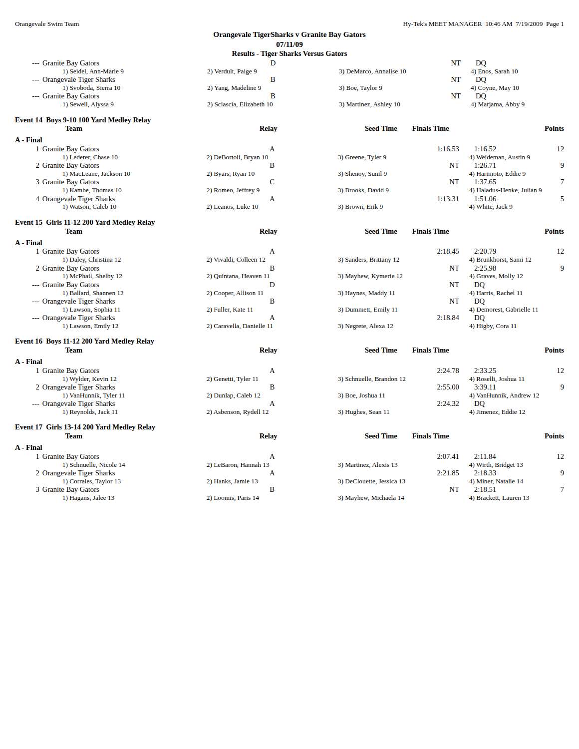Orangevale Swim Team Hy-Tek's MEET MANAGER 10:46 AM 7/19/2009 Page 1
Orangevale TigerSharks v Granite Bay Gators
07/11/09
Results - Tiger Sharks Versus Gators
| --- | Granite Bay Gators | D | NT | DQ | |
| | 1) Seidel, Ann-Marie 9 | 2) Verdult, Paige 9 | 3) DeMarco, Annalise 10 | 4) Enos, Sarah 10 |
| --- | Orangevale Tiger Sharks | B | NT | DQ | |
| | 1) Svoboda, Sierra 10 | 2) Yang, Madeline 9 | 3) Boe, Taylor 9 | 4) Coyne, May 10 |
| --- | Granite Bay Gators | B | NT | DQ | |
| | 1) Sewell, Alyssa 9 | 2) Sciascia, Elizabeth 10 | 3) Martinez, Ashley 10 | 4) Marjama, Abby 9 |
Event 14 Boys 9-10 100 Yard Medley Relay
| | Team | Relay | Seed Time | Finals Time | Points |
A - Final
| 1 | Granite Bay Gators | A | 1:16.53 | 1:16.52 | 12 |
| | 1) Lederer, Chase 10 | 2) DeBortoli, Bryan 10 | 3) Greene, Tyler 9 | 4) Weideman, Austin 9 |
| 2 | Granite Bay Gators | B | NT | 1:26.71 | 9 |
| | 1) MacLeane, Jackson 10 | 2) Byars, Ryan 10 | 3) Shenoy, Sunil 9 | 4) Harimoto, Eddie 9 |
| 3 | Granite Bay Gators | C | NT | 1:37.65 | 7 |
| | 1) Kambe, Thomas 10 | 2) Romeo, Jeffrey 9 | 3) Brooks, David 9 | 4) Haladus-Henke, Julian 9 |
| 4 | Orangevale Tiger Sharks | A | 1:13.31 | 1:51.06 | 5 |
| | 1) Watson, Caleb 10 | 2) Leanos, Luke 10 | 3) Brown, Erik 9 | 4) White, Jack 9 |
Event 15 Girls 11-12 200 Yard Medley Relay
| | Team | Relay | Seed Time | Finals Time | Points |
A - Final
| 1 | Granite Bay Gators | A | 2:18.45 | 2:20.79 | 12 |
| | 1) Daley, Christina 12 | 2) Vivaldi, Colleen 12 | 3) Sanders, Brittany 12 | 4) Brunkhorst, Sami 12 |
| 2 | Granite Bay Gators | B | NT | 2:25.98 | 9 |
| | 1) McPhail, Shelby 12 | 2) Quintana, Heaven 11 | 3) Mayhew, Kymerie 12 | 4) Graves, Molly 12 |
| --- | Granite Bay Gators | D | NT | DQ | |
| | 1) Ballard, Shannen 12 | 2) Cooper, Allison 11 | 3) Haynes, Maddy 11 | 4) Harris, Rachel 11 |
| --- | Orangevale Tiger Sharks | B | NT | DQ | |
| | 1) Lawson, Sophia 11 | 2) Fuller, Kate 11 | 3) Dummett, Emily 11 | 4) Demorest, Gabrielle 11 |
| --- | Orangevale Tiger Sharks | A | 2:18.84 | DQ | |
| | 1) Lawson, Emily 12 | 2) Caravella, Danielle 11 | 3) Negrete, Alexa 12 | 4) Higby, Cora 11 |
Event 16 Boys 11-12 200 Yard Medley Relay
| | Team | Relay | Seed Time | Finals Time | Points |
A - Final
| 1 | Granite Bay Gators | A | 2:24.78 | 2:33.25 | 12 |
| | 1) Wylder, Kevin 12 | 2) Genetti, Tyler 11 | 3) Schnuelle, Brandon 12 | 4) Roselli, Joshua 11 |
| 2 | Orangevale Tiger Sharks | B | 2:55.00 | 3:39.11 | 9 |
| | 1) VanHunnik, Tyler 11 | 2) Dunlap, Caleb 12 | 3) Boe, Joshua 11 | 4) VanHunnik, Andrew 12 |
| --- | Orangevale Tiger Sharks | A | 2:24.32 | DQ | |
| | 1) Reynolds, Jack 11 | 2) Asbenson, Rydell 12 | 3) Hughes, Sean 11 | 4) Jimenez, Eddie 12 |
Event 17 Girls 13-14 200 Yard Medley Relay
| | Team | Relay | Seed Time | Finals Time | Points |
A - Final
| 1 | Granite Bay Gators | A | 2:07.41 | 2:11.84 | 12 |
| | 1) Schnuelle, Nicole 14 | 2) LeBaron, Hannah 13 | 3) Martinez, Alexis 13 | 4) Wirth, Bridget 13 |
| 2 | Orangevale Tiger Sharks | A | 2:21.85 | 2:18.33 | 9 |
| | 1) Corrales, Taylor 13 | 2) Hanks, Jamie 13 | 3) DeClouette, Jessica 13 | 4) Miner, Natalie 14 |
| 3 | Granite Bay Gators | B | NT | 2:18.51 | 7 |
| | 1) Hagans, Jalee 13 | 2) Loomis, Paris 14 | 3) Mayhew, Michaela 14 | 4) Brackett, Lauren 13 |